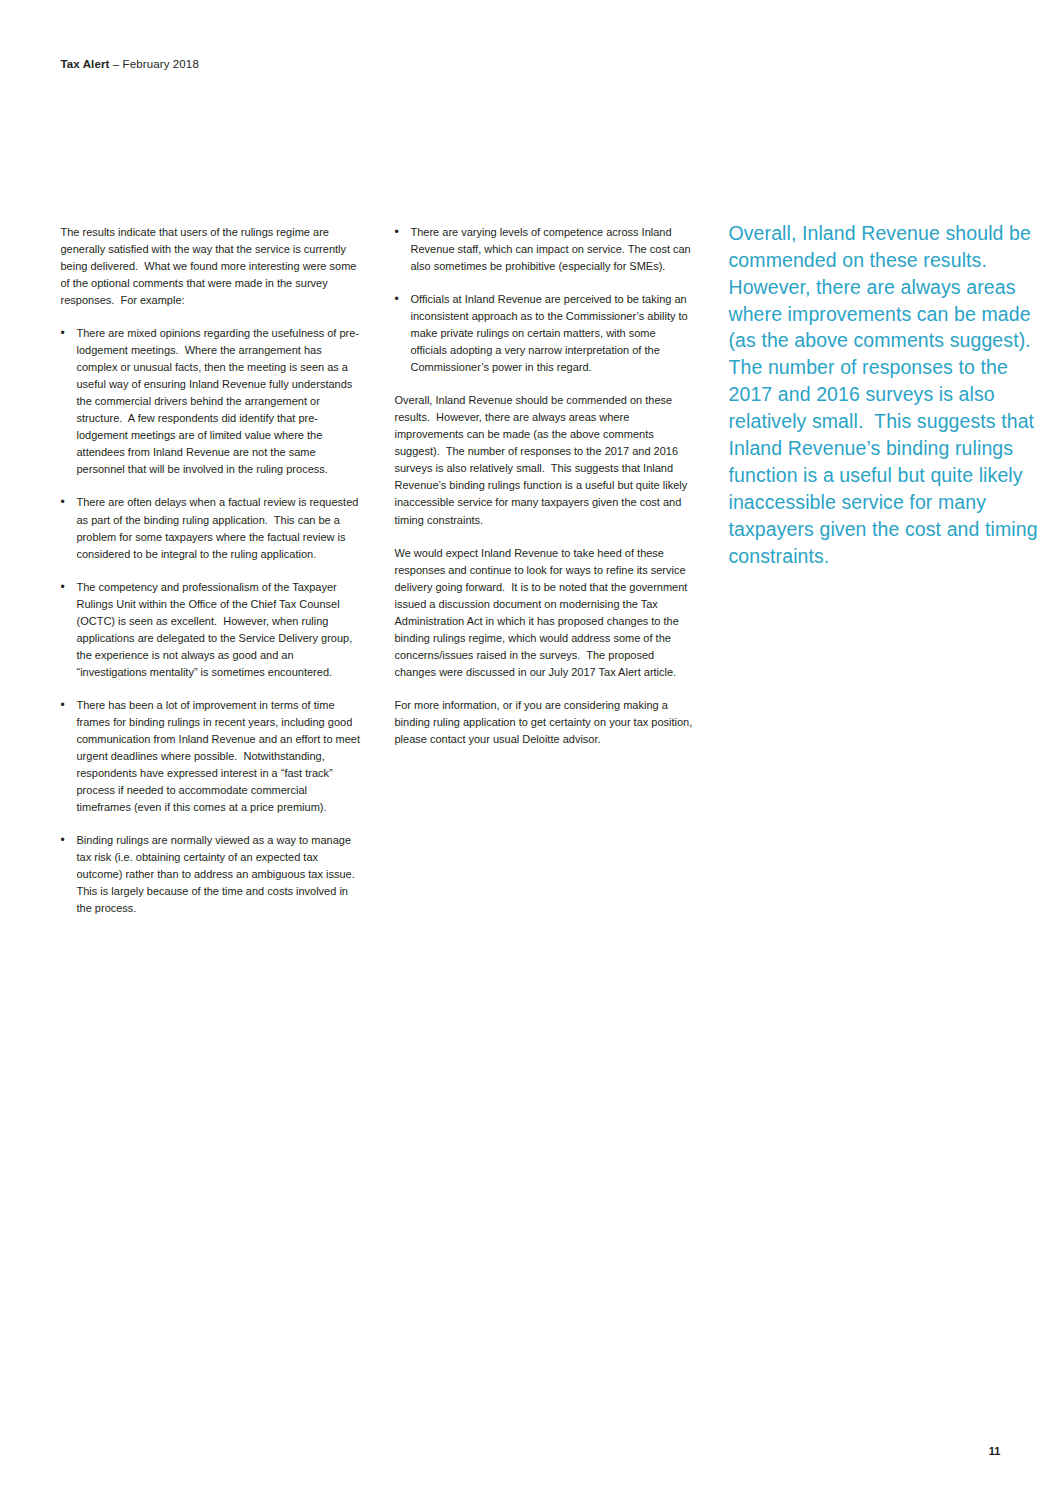Tax Alert – February 2018
The results indicate that users of the rulings regime are generally satisfied with the way that the service is currently being delivered. What we found more interesting were some of the optional comments that were made in the survey responses. For example:
There are mixed opinions regarding the usefulness of pre-lodgement meetings. Where the arrangement has complex or unusual facts, then the meeting is seen as a useful way of ensuring Inland Revenue fully understands the commercial drivers behind the arrangement or structure. A few respondents did identify that pre-lodgement meetings are of limited value where the attendees from Inland Revenue are not the same personnel that will be involved in the ruling process.
There are often delays when a factual review is requested as part of the binding ruling application. This can be a problem for some taxpayers where the factual review is considered to be integral to the ruling application.
The competency and professionalism of the Taxpayer Rulings Unit within the Office of the Chief Tax Counsel (OCTC) is seen as excellent. However, when ruling applications are delegated to the Service Delivery group, the experience is not always as good and an “investigations mentality” is sometimes encountered.
There has been a lot of improvement in terms of time frames for binding rulings in recent years, including good communication from Inland Revenue and an effort to meet urgent deadlines where possible. Notwithstanding, respondents have expressed interest in a “fast track” process if needed to accommodate commercial timeframes (even if this comes at a price premium).
Binding rulings are normally viewed as a way to manage tax risk (i.e. obtaining certainty of an expected tax outcome) rather than to address an ambiguous tax issue. This is largely because of the time and costs involved in the process.
There are varying levels of competence across Inland Revenue staff, which can impact on service. The cost can also sometimes be prohibitive (especially for SMEs).
Officials at Inland Revenue are perceived to be taking an inconsistent approach as to the Commissioner’s ability to make private rulings on certain matters, with some officials adopting a very narrow interpretation of the Commissioner’s power in this regard.
Overall, Inland Revenue should be commended on these results. However, there are always areas where improvements can be made (as the above comments suggest). The number of responses to the 2017 and 2016 surveys is also relatively small. This suggests that Inland Revenue’s binding rulings function is a useful but quite likely inaccessible service for many taxpayers given the cost and timing constraints.
We would expect Inland Revenue to take heed of these responses and continue to look for ways to refine its service delivery going forward. It is to be noted that the government issued a discussion document on modernising the Tax Administration Act in which it has proposed changes to the binding rulings regime, which would address some of the concerns/issues raised in the surveys. The proposed changes were discussed in our July 2017 Tax Alert article.
For more information, or if you are considering making a binding ruling application to get certainty on your tax position, please contact your usual Deloitte advisor.
Overall, Inland Revenue should be commended on these results. However, there are always areas where improvements can be made (as the above comments suggest). The number of responses to the 2017 and 2016 surveys is also relatively small. This suggests that Inland Revenue’s binding rulings function is a useful but quite likely inaccessible service for many taxpayers given the cost and timing constraints.
11